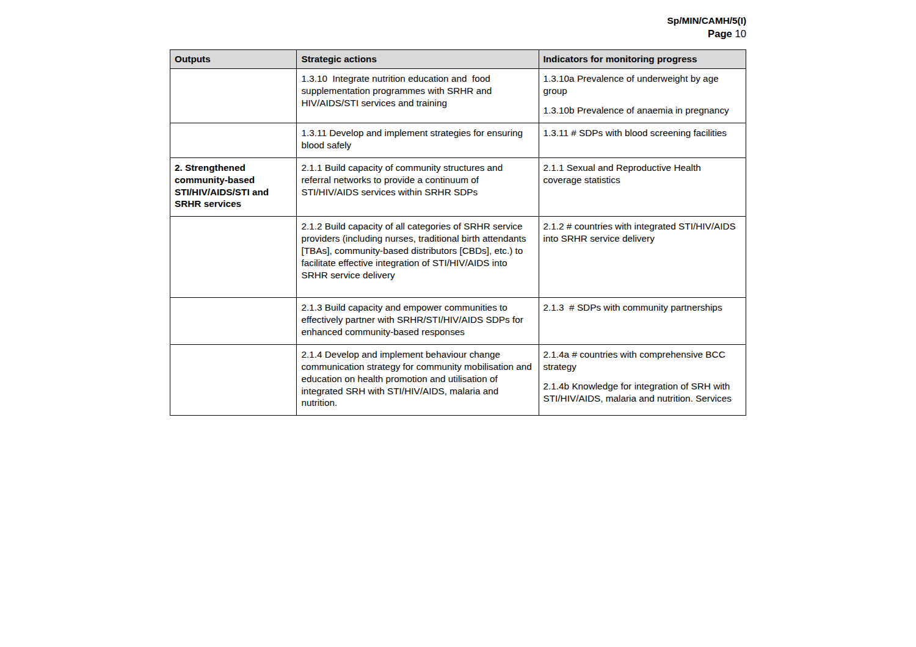Sp/MIN/CAMH/5(I)
Page 10
| Outputs | Strategic actions | Indicators for monitoring progress |
| --- | --- | --- |
| | 1.3.10 Integrate nutrition education and food supplementation programmes with SRHR and HIV/AIDS/STI services and training | 1.3.10a Prevalence of underweight by age group 1.3.10b Prevalence of anaemia in pregnancy |
| | 1.3.11 Develop and implement strategies for ensuring blood safely | 1.3.11 # SDPs with blood screening facilities |
| 2. Strengthened community-based STI/HIV/AIDS/STI and SRHR services | 2.1.1 Build capacity of community structures and referral networks to provide a continuum of STI/HIV/AIDS services within SRHR SDPs | 2.1.1 Sexual and Reproductive Health coverage statistics |
| | 2.1.2 Build capacity of all categories of SRHR service providers (including nurses, traditional birth attendants [TBAs], community-based distributors [CBDs], etc.) to facilitate effective integration of STI/HIV/AIDS into SRHR service delivery | 2.1.2 # countries with integrated STI/HIV/AIDS into SRHR service delivery |
| | 2.1.3 Build capacity and empower communities to effectively partner with SRHR/STI/HIV/AIDS SDPs for enhanced community-based responses | 2.1.3 # SDPs with community partnerships |
| | 2.1.4 Develop and implement behaviour change communication strategy for community mobilisation and education on health promotion and utilisation of integrated SRH with STI/HIV/AIDS, malaria and nutrition. | 2.1.4a # countries with comprehensive BCC strategy 2.1.4b Knowledge for integration of SRH with STI/HIV/AIDS, malaria and nutrition. Services |